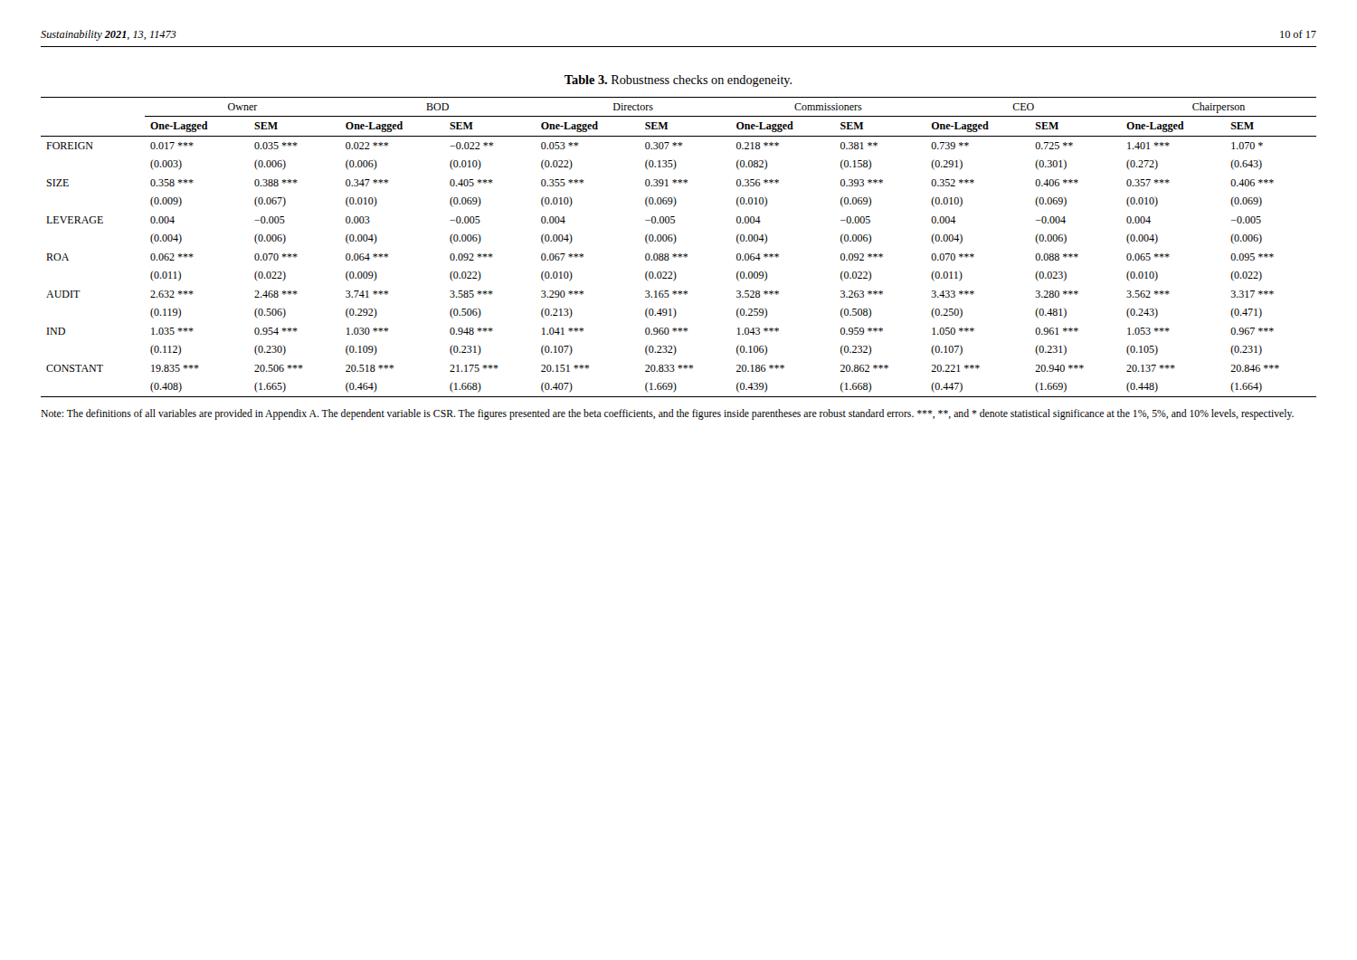Sustainability 2021, 13, 11473 10 of 17
Table 3. Robustness checks on endogeneity.
| | Owner | BOD | Directors | Commissioners | CEO | Chairperson |
| --- | --- | --- | --- | --- | --- | --- |
| | One-Lagged | SEM | One-Lagged | SEM | One-Lagged | SEM | One-Lagged | SEM | One-Lagged | SEM | One-Lagged | SEM |
| FOREIGN | 0.017 *** | 0.035 *** | 0.022 *** | −0.022 ** | 0.053 ** | 0.307 ** | 0.218 *** | 0.381 ** | 0.739 ** | 0.725 ** | 1.401 *** | 1.070 * |
| | (0.003) | (0.006) | (0.006) | (0.010) | (0.022) | (0.135) | (0.082) | (0.158) | (0.291) | (0.301) | (0.272) | (0.643) |
| SIZE | 0.358 *** | 0.388 *** | 0.347 *** | 0.405 *** | 0.355 *** | 0.391 *** | 0.356 *** | 0.393 *** | 0.352 *** | 0.406 *** | 0.357 *** | 0.406 *** |
| | (0.009) | (0.067) | (0.010) | (0.069) | (0.010) | (0.069) | (0.010) | (0.069) | (0.010) | (0.069) | (0.010) | (0.069) |
| LEVERAGE | 0.004 | −0.005 | 0.003 | −0.005 | 0.004 | −0.005 | 0.004 | −0.005 | 0.004 | −0.004 | 0.004 | −0.005 |
| | (0.004) | (0.006) | (0.004) | (0.006) | (0.004) | (0.006) | (0.004) | (0.006) | (0.004) | (0.006) | (0.004) | (0.006) |
| ROA | 0.062 *** | 0.070 *** | 0.064 *** | 0.092 *** | 0.067 *** | 0.088 *** | 0.064 *** | 0.092 *** | 0.070 *** | 0.088 *** | 0.065 *** | 0.095 *** |
| | (0.011) | (0.022) | (0.009) | (0.022) | (0.010) | (0.022) | (0.009) | (0.022) | (0.011) | (0.023) | (0.010) | (0.022) |
| AUDIT | 2.632 *** | 2.468 *** | 3.741 *** | 3.585 *** | 3.290 *** | 3.165 *** | 3.528 *** | 3.263 *** | 3.433 *** | 3.280 *** | 3.562 *** | 3.317 *** |
| | (0.119) | (0.506) | (0.292) | (0.506) | (0.213) | (0.491) | (0.259) | (0.508) | (0.250) | (0.481) | (0.243) | (0.471) |
| IND | 1.035 *** | 0.954 *** | 1.030 *** | 0.948 *** | 1.041 *** | 0.960 *** | 1.043 *** | 0.959 *** | 1.050 *** | 0.961 *** | 1.053 *** | 0.967 *** |
| | (0.112) | (0.230) | (0.109) | (0.231) | (0.107) | (0.232) | (0.106) | (0.232) | (0.107) | (0.231) | (0.105) | (0.231) |
| CONSTANT | 19.835 *** | 20.506 *** | 20.518 *** | 21.175 *** | 20.151 *** | 20.833 *** | 20.186 *** | 20.862 *** | 20.221 *** | 20.940 *** | 20.137 *** | 20.846 *** |
| | (0.408) | (1.665) | (0.464) | (1.668) | (0.407) | (1.669) | (0.439) | (1.668) | (0.447) | (1.669) | (0.448) | (1.664) |
Note: The definitions of all variables are provided in Appendix A. The dependent variable is CSR. The figures presented are the beta coefficients, and the figures inside parentheses are robust standard errors. ***, **, and * denote statistical significance at the 1%, 5%, and 10% levels, respectively.